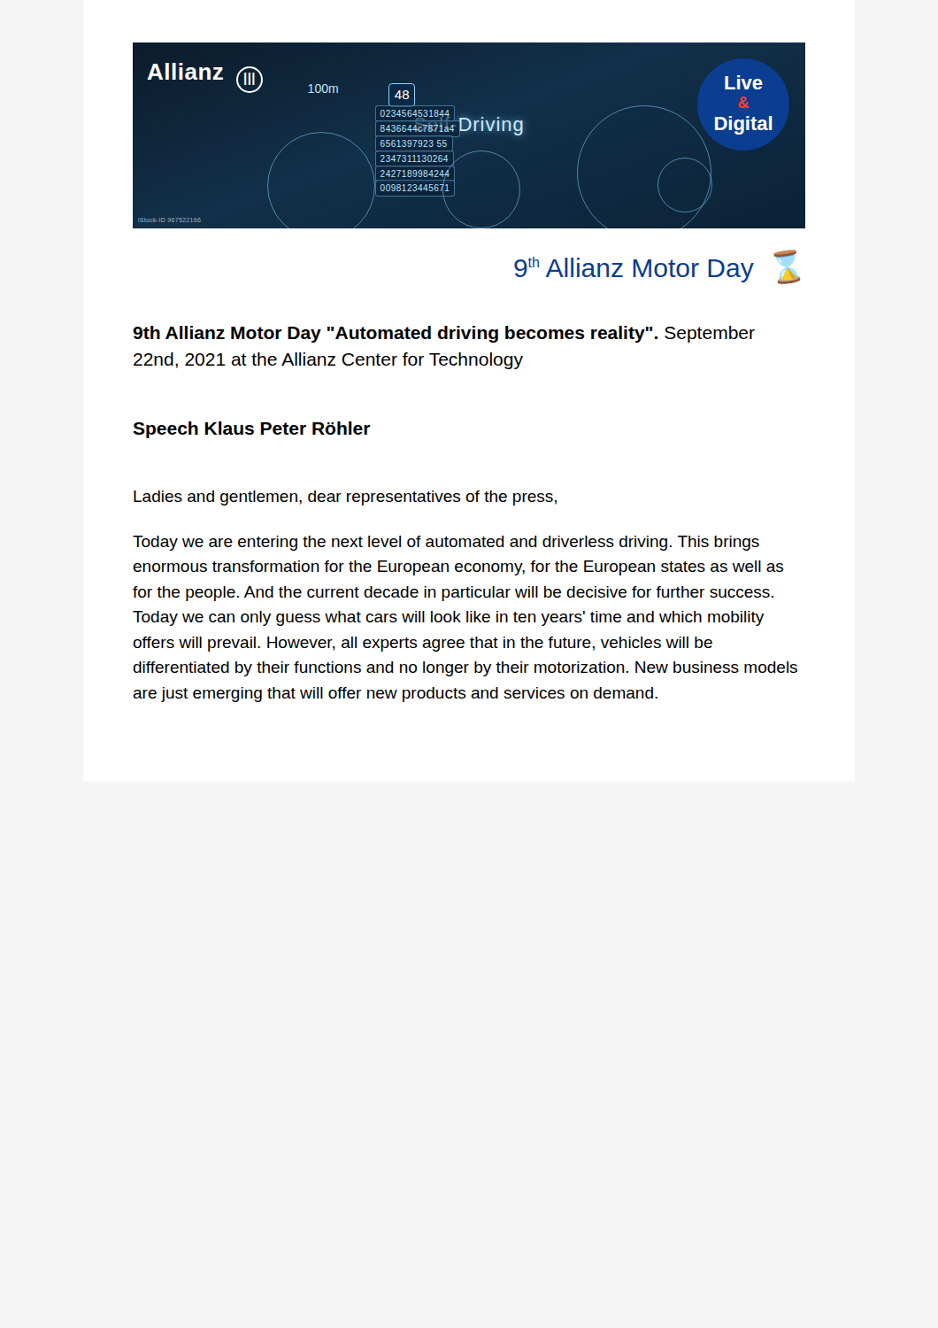Allianz |||
100m
48
Self-Driving
0234564531844
8436644c7871a4
6561397923 55
2347311130264
2427189984244
0098123445671
Live&Digital
iStock-ID 967522166
9th Allianz Motor Day ⌛
9th Allianz Motor Day "Automated driving becomes reality". September 22nd, 2021 at the Allianz Center for Technology
Speech Klaus Peter Röhler
Ladies and gentlemen, dear representatives of the press,
Today we are entering the next level of automated and driverless driving. This brings enormous transformation for the European economy, for the European states as well as for the people. And the current decade in particular will be decisive for further success. Today we can only guess what cars will look like in ten years' time and which mobility offers will prevail. However, all experts agree that in the future, vehicles will be differentiated by their functions and no longer by their motorization. New business models are just emerging that will offer new products and services on demand.